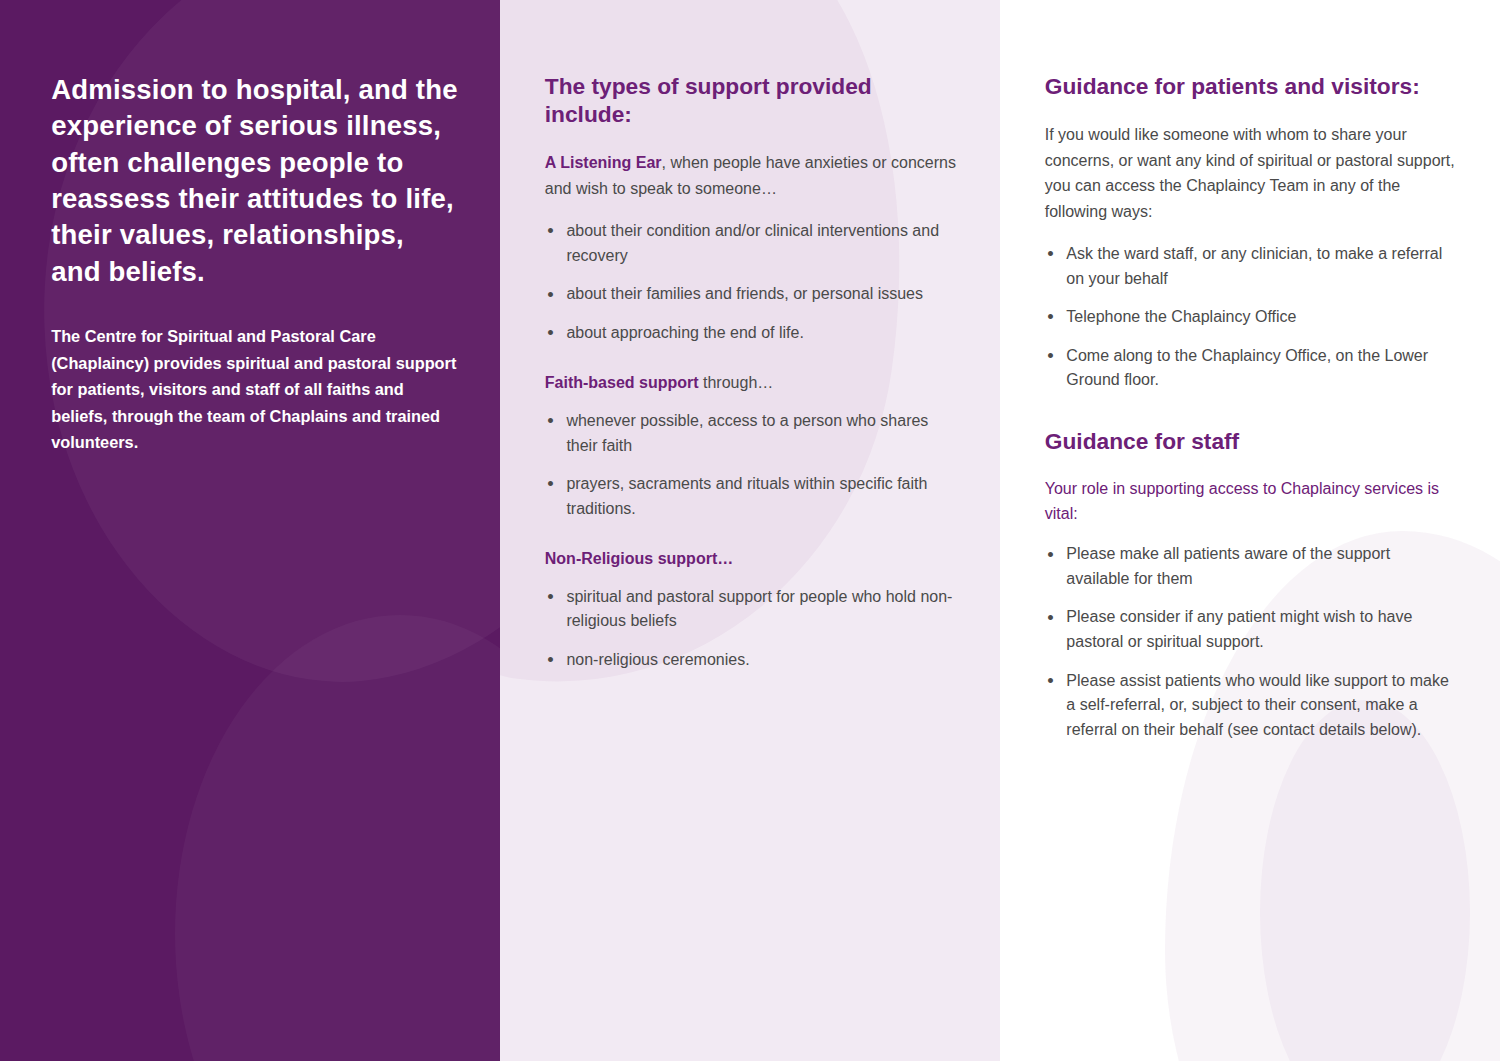Admission to hospital, and the experience of serious illness, often challenges people to reassess their attitudes to life, their values, relationships, and beliefs.
The Centre for Spiritual and Pastoral Care (Chaplaincy) provides spiritual and pastoral support for patients, visitors and staff of all faiths and beliefs, through the team of Chaplains and trained volunteers.
The types of support provided include:
A Listening Ear, when people have anxieties or concerns and wish to speak to someone…
about their condition and/or clinical interventions and recovery
about their families and friends, or personal issues
about approaching the end of life.
Faith-based support through…
whenever possible, access to a person who shares their faith
prayers, sacraments and rituals within specific faith traditions.
Non-Religious support…
spiritual and pastoral support for people who hold non-religious beliefs
non-religious ceremonies.
Guidance for patients and visitors:
If you would like someone with whom to share your concerns, or want any kind of spiritual or pastoral support, you can access the Chaplaincy Team in any of the following ways:
Ask the ward staff, or any clinician, to make a referral on your behalf
Telephone the Chaplaincy Office
Come along to the Chaplaincy Office, on the Lower Ground floor.
Guidance for staff
Your role in supporting access to Chaplaincy services is vital:
Please make all patients aware of the support available for them
Please consider if any patient might wish to have pastoral or spiritual support.
Please assist patients who would like support to make a self-referral, or, subject to their consent, make a referral on their behalf (see contact details below).